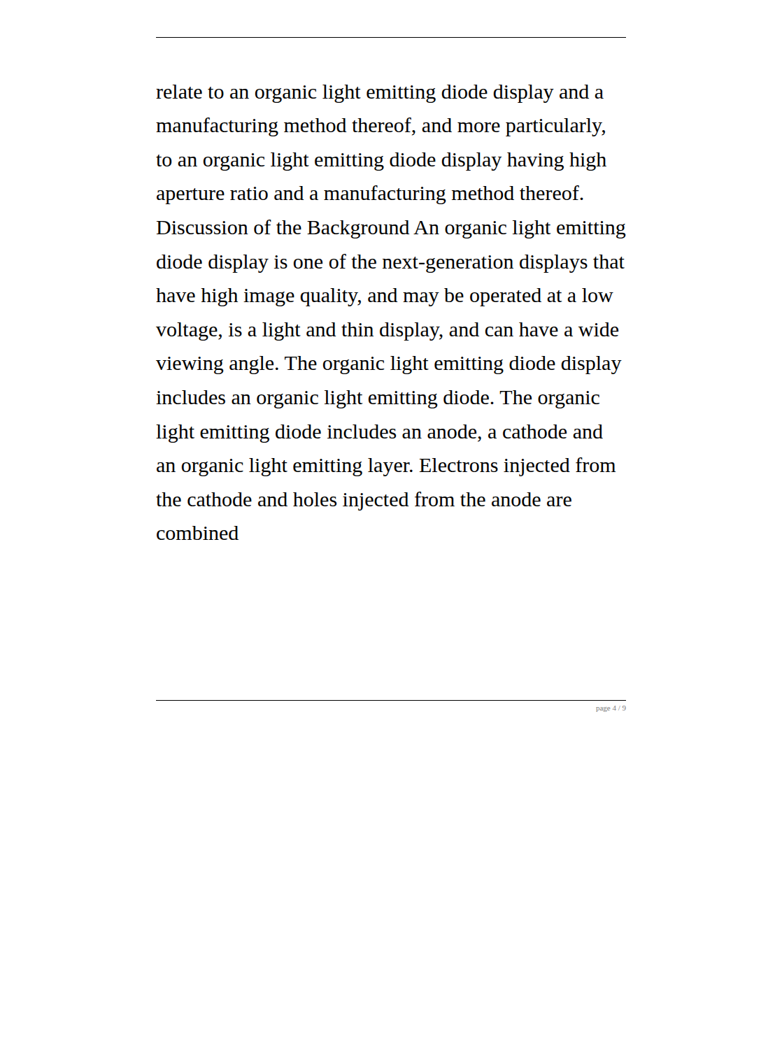relate to an organic light emitting diode display and a manufacturing method thereof, and more particularly, to an organic light emitting diode display having high aperture ratio and a manufacturing method thereof. Discussion of the Background An organic light emitting diode display is one of the next-generation displays that have high image quality, and may be operated at a low voltage, is a light and thin display, and can have a wide viewing angle. The organic light emitting diode display includes an organic light emitting diode. The organic light emitting diode includes an anode, a cathode and an organic light emitting layer. Electrons injected from the cathode and holes injected from the anode are combined
page 4 / 9